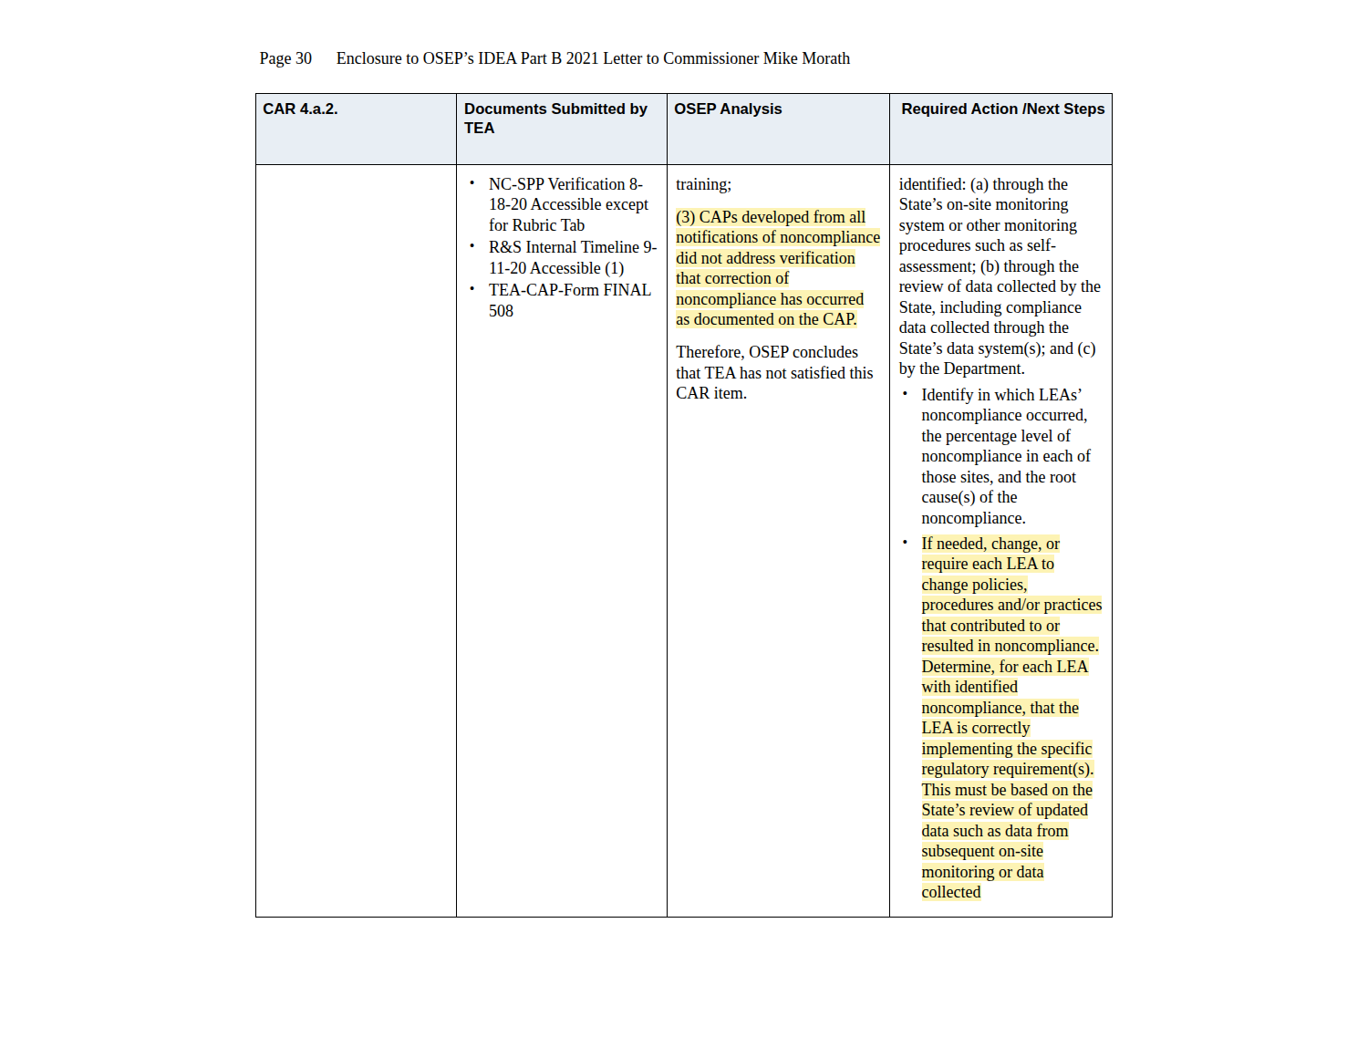Page 30 Enclosure to OSEP’s IDEA Part B 2021 Letter to Commissioner Mike Morath
| CAR 4.a.2. | Documents Submitted by TEA | OSEP Analysis | Required Action /Next Steps |
| --- | --- | --- | --- |
| | NC-SPP Verification 8-18-20 Accessible except for Rubric Tab R&S Internal Timeline 9-11-20 Accessible (1) TEA-CAP-Form FINAL 508 | training; (3) CAPs developed from all notifications of noncompliance did not address verification that correction of noncompliance has occurred as documented on the CAP. Therefore, OSEP concludes that TEA has not satisfied this CAR item. | identified: (a) through the State’s on-site monitoring system or other monitoring procedures such as self-assessment; (b) through the review of data collected by the State, including compliance data collected through the State’s data system(s); and (c) by the Department. Identify in which LEAs’ noncompliance occurred, the percentage level of noncompliance in each of those sites, and the root cause(s) of the noncompliance. If needed, change, or require each LEA to change policies, procedures and/or practices that contributed to or resulted in noncompliance. Determine, for each LEA with identified noncompliance, that the LEA is correctly implementing the specific regulatory requirement(s). This must be based on the State’s review of updated data such as data from subsequent on-site monitoring or data collected |